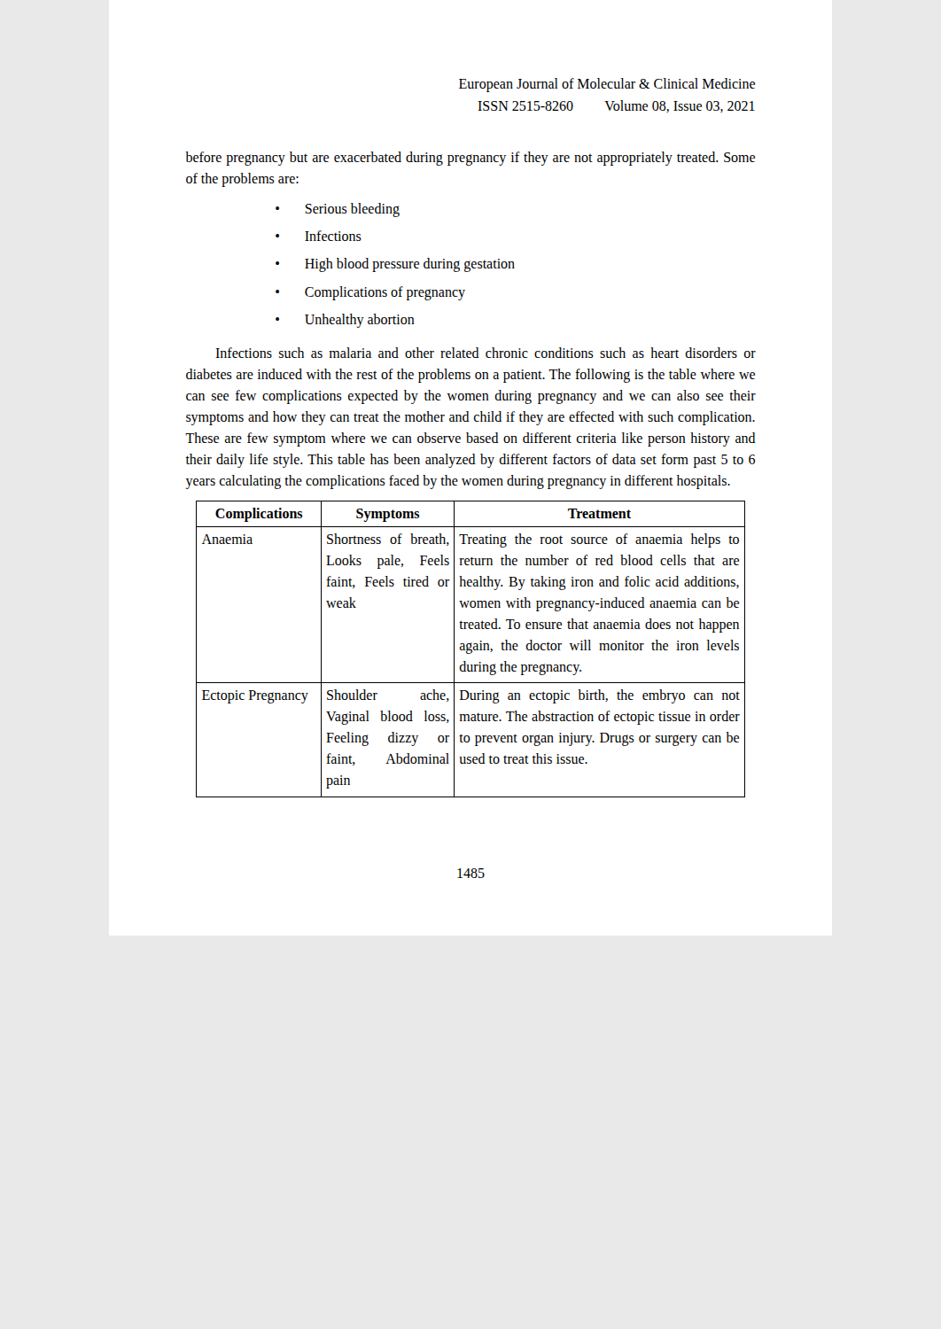European Journal of Molecular & Clinical Medicine ISSN 2515-8260 Volume 08, Issue 03, 2021
before pregnancy but are exacerbated during pregnancy if they are not appropriately treated. Some of the problems are:
Serious bleeding
Infections
High blood pressure during gestation
Complications of pregnancy
Unhealthy abortion
Infections such as malaria and other related chronic conditions such as heart disorders or diabetes are induced with the rest of the problems on a patient. The following is the table where we can see few complications expected by the women during pregnancy and we can also see their symptoms and how they can treat the mother and child if they are effected with such complication. These are few symptom where we can observe based on different criteria like person history and their daily life style. This table has been analyzed by different factors of data set form past 5 to 6 years calculating the complications faced by the women during pregnancy in different hospitals.
| Complications | Symptoms | Treatment |
| --- | --- | --- |
| Anaemia | Shortness of breath, Looks pale, Feels faint, Feels tired or weak | Treating the root source of anaemia helps to return the number of red blood cells that are healthy. By taking iron and folic acid additions, women with pregnancy-induced anaemia can be treated. To ensure that anaemia does not happen again, the doctor will monitor the iron levels during the pregnancy. |
| Ectopic Pregnancy | Shoulder ache, Vaginal blood loss, Feeling dizzy or faint, Abdominal pain | During an ectopic birth, the embryo can not mature. The abstraction of ectopic tissue in order to prevent organ injury. Drugs or surgery can be used to treat this issue. |
1485